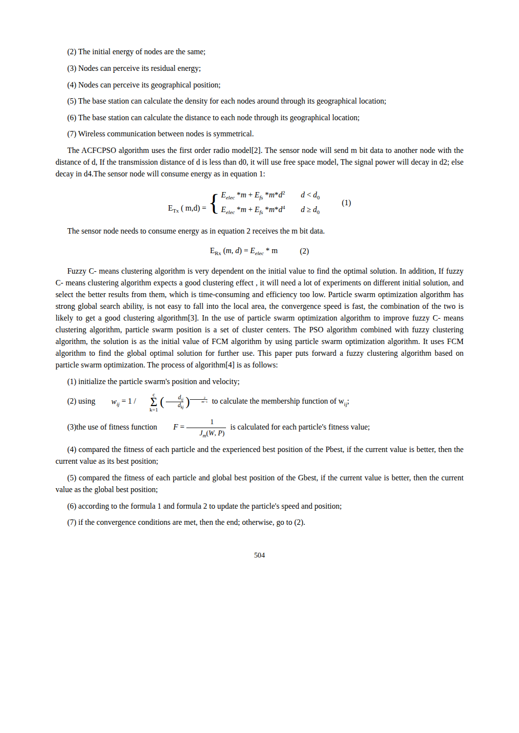(2) The initial energy of nodes are the same;
(3) Nodes can perceive its residual energy;
(4) Nodes can perceive its geographical position;
(5) The base station can calculate the density for each nodes around through its geographical location;
(6) The base station can calculate the distance to each node through its geographical location;
(7) Wireless communication between nodes is symmetrical.
The ACFCPSO algorithm uses the first order radio model[2]. The sensor node will send m bit data to another node with the distance of d, If the transmission distance of d is less than d0, it will use free space model, The signal power will decay in d2; else decay in d4.The sensor node will consume energy as in equation 1:
ETx ( m,d) = {
Eelec *m + Efs *m*d2d < d0
Eelec *m + Efs *m*d4d ≥ d0
(1)
The sensor node needs to consume energy as in equation 2 receives the m bit data.
ERx (m, d) = Eelec * m (2)
Fuzzy C- means clustering algorithm is very dependent on the initial value to find the optimal solution. In addition, If fuzzy C- means clustering algorithm expects a good clustering effect , it will need a lot of experiments on different initial solution, and select the better results from them, which is time-consuming and efficiency too low. Particle swarm optimization algorithm has strong global search ability, is not easy to fall into the local area, the convergence speed is fast, the combination of the two is likely to get a good clustering algorithm[3]. In the use of particle swarm optimization algorithm to improve fuzzy C- means clustering algorithm, particle swarm position is a set of cluster centers. The PSO algorithm combined with fuzzy clustering algorithm, the solution is as the initial value of FCM algorithm by using particle swarm optimization algorithm. It uses FCM algorithm to find the global optimal solution for further use. This paper puts forward a fuzzy clustering algorithm based on particle swarm optimization. The process of algorithm[4] is as follows:
(1) initialize the particle swarm's position and velocity;
(2) using wij = 1 / c Σ k=1 ( dij dkj )2 m−1 to calculate the membership function of wij;
(3)the use of fitness function F = 1 Jm(W, P) is calculated for each particle's fitness value;
(4) compared the fitness of each particle and the experienced best position of the Pbest, if the current value is better, then the current value as its best position;
(5) compared the fitness of each particle and global best position of the Gbest, if the current value is better, then the current value as the global best position;
(6) according to the formula 1 and formula 2 to update the particle's speed and position;
(7) if the convergence conditions are met, then the end; otherwise, go to (2).
504